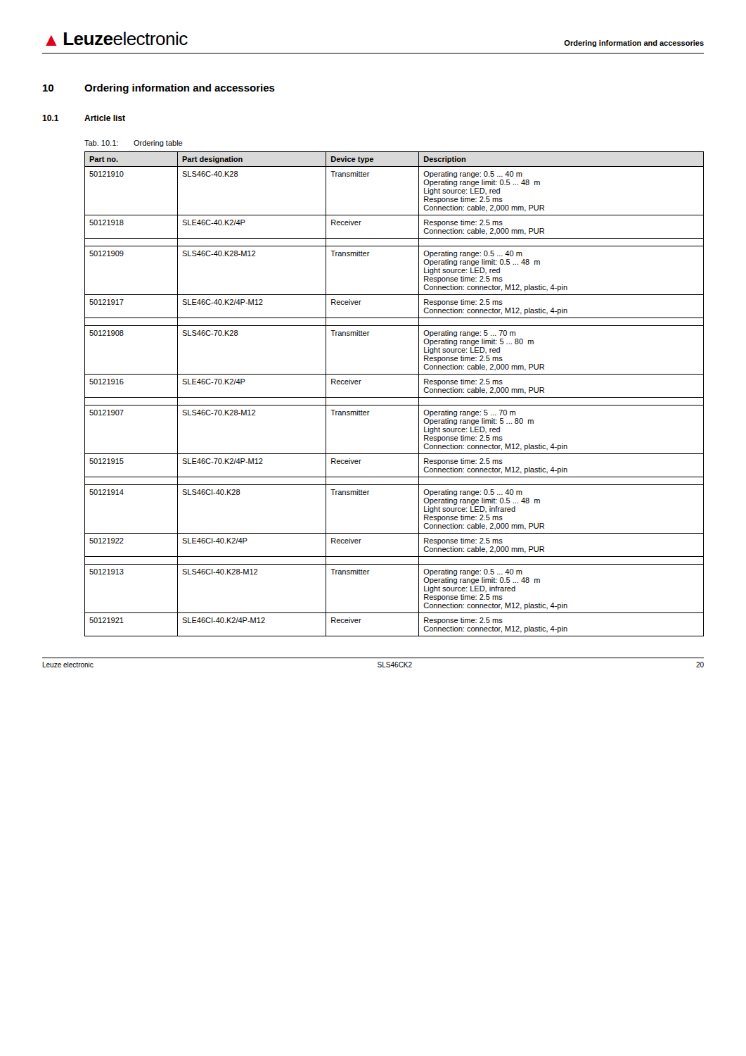▲ Leuze electronic
Ordering information and accessories
10 Ordering information and accessories
10.1 Article list
Tab. 10.1: Ordering table
| Part no. | Part designation | Device type | Description |
| --- | --- | --- | --- |
| 50121910 | SLS46C-40.K28 | Transmitter | Operating range: 0.5 ... 40 m Operating range limit: 0.5 ... 48 m Light source: LED, red Response time: 2.5 ms Connection: cable, 2,000 mm, PUR |
| 50121918 | SLE46C-40.K2/4P | Receiver | Response time: 2.5 ms Connection: cable, 2,000 mm, PUR |
| 50121909 | SLS46C-40.K28-M12 | Transmitter | Operating range: 0.5 ... 40 m Operating range limit: 0.5 ... 48 m Light source: LED, red Response time: 2.5 ms Connection: connector, M12, plastic, 4-pin |
| 50121917 | SLE46C-40.K2/4P-M12 | Receiver | Response time: 2.5 ms Connection: connector, M12, plastic, 4-pin |
| 50121908 | SLS46C-70.K28 | Transmitter | Operating range: 5 ... 70 m Operating range limit: 5 ... 80 m Light source: LED, red Response time: 2.5 ms Connection: cable, 2,000 mm, PUR |
| 50121916 | SLE46C-70.K2/4P | Receiver | Response time: 2.5 ms Connection: cable, 2,000 mm, PUR |
| 50121907 | SLS46C-70.K28-M12 | Transmitter | Operating range: 5 ... 70 m Operating range limit: 5 ... 80 m Light source: LED, red Response time: 2.5 ms Connection: connector, M12, plastic, 4-pin |
| 50121915 | SLE46C-70.K2/4P-M12 | Receiver | Response time: 2.5 ms Connection: connector, M12, plastic, 4-pin |
| 50121914 | SLS46CI-40.K28 | Transmitter | Operating range: 0.5 ... 40 m Operating range limit: 0.5 ... 48 m Light source: LED, infrared Response time: 2.5 ms Connection: cable, 2,000 mm, PUR |
| 50121922 | SLE46CI-40.K2/4P | Receiver | Response time: 2.5 ms Connection: cable, 2,000 mm, PUR |
| 50121913 | SLS46CI-40.K28-M12 | Transmitter | Operating range: 0.5 ... 40 m Operating range limit: 0.5 ... 48 m Light source: LED, infrared Response time: 2.5 ms Connection: connector, M12, plastic, 4-pin |
| 50121921 | SLE46CI-40.K2/4P-M12 | Receiver | Response time: 2.5 ms Connection: connector, M12, plastic, 4-pin |
Leuze electronic
SLS46CK2
20